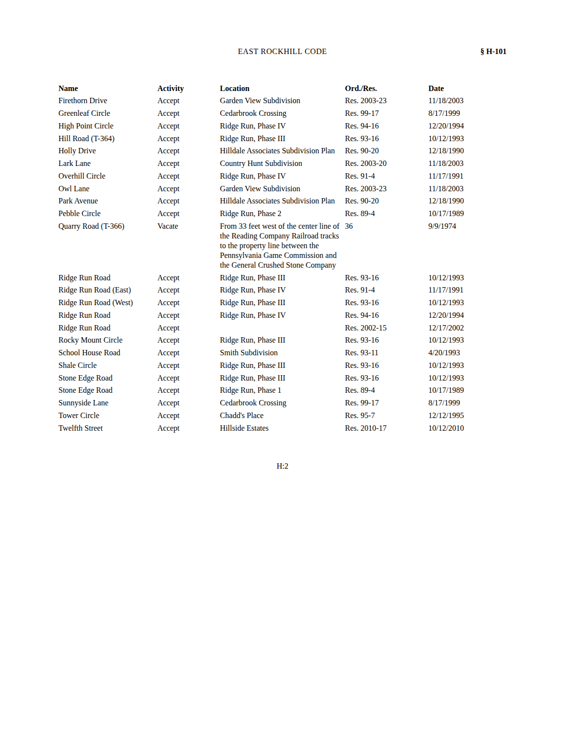EAST ROCKHILL CODE § H-101
| Name | Activity | Location | Ord./Res. | Date |
| --- | --- | --- | --- | --- |
| Firethorn Drive | Accept | Garden View Subdivision | Res. 2003-23 | 11/18/2003 |
| Greenleaf Circle | Accept | Cedarbrook Crossing | Res. 99-17 | 8/17/1999 |
| High Point Circle | Accept | Ridge Run, Phase IV | Res. 94-16 | 12/20/1994 |
| Hill Road (T-364) | Accept | Ridge Run, Phase III | Res. 93-16 | 10/12/1993 |
| Holly Drive | Accept | Hilldale Associates Subdivision Plan | Res. 90-20 | 12/18/1990 |
| Lark Lane | Accept | Country Hunt Subdivision | Res. 2003-20 | 11/18/2003 |
| Overhill Circle | Accept | Ridge Run, Phase IV | Res. 91-4 | 11/17/1991 |
| Owl Lane | Accept | Garden View Subdivision | Res. 2003-23 | 11/18/2003 |
| Park Avenue | Accept | Hilldale Associates Subdivision Plan | Res. 90-20 | 12/18/1990 |
| Pebble Circle | Accept | Ridge Run, Phase 2 | Res. 89-4 | 10/17/1989 |
| Quarry Road (T-366) | Vacate | From 33 feet west of the center line of the Reading Company Railroad tracks to the property line between the Pennsylvania Game Commission and the General Crushed Stone Company | 36 | 9/9/1974 |
| Ridge Run Road | Accept | Ridge Run, Phase III | Res. 93-16 | 10/12/1993 |
| Ridge Run Road (East) | Accept | Ridge Run, Phase IV | Res. 91-4 | 11/17/1991 |
| Ridge Run Road (West) | Accept | Ridge Run, Phase III | Res. 93-16 | 10/12/1993 |
| Ridge Run Road | Accept | Ridge Run, Phase IV | Res. 94-16 | 12/20/1994 |
| Ridge Run Road | Accept | | Res. 2002-15 | 12/17/2002 |
| Rocky Mount Circle | Accept | Ridge Run, Phase III | Res. 93-16 | 10/12/1993 |
| School House Road | Accept | Smith Subdivision | Res. 93-11 | 4/20/1993 |
| Shale Circle | Accept | Ridge Run, Phase III | Res. 93-16 | 10/12/1993 |
| Stone Edge Road | Accept | Ridge Run, Phase III | Res. 93-16 | 10/12/1993 |
| Stone Edge Road | Accept | Ridge Run, Phase 1 | Res. 89-4 | 10/17/1989 |
| Sunnyside Lane | Accept | Cedarbrook Crossing | Res. 99-17 | 8/17/1999 |
| Tower Circle | Accept | Chadd's Place | Res. 95-7 | 12/12/1995 |
| Twelfth Street | Accept | Hillside Estates | Res. 2010-17 | 10/12/2010 |
H:2